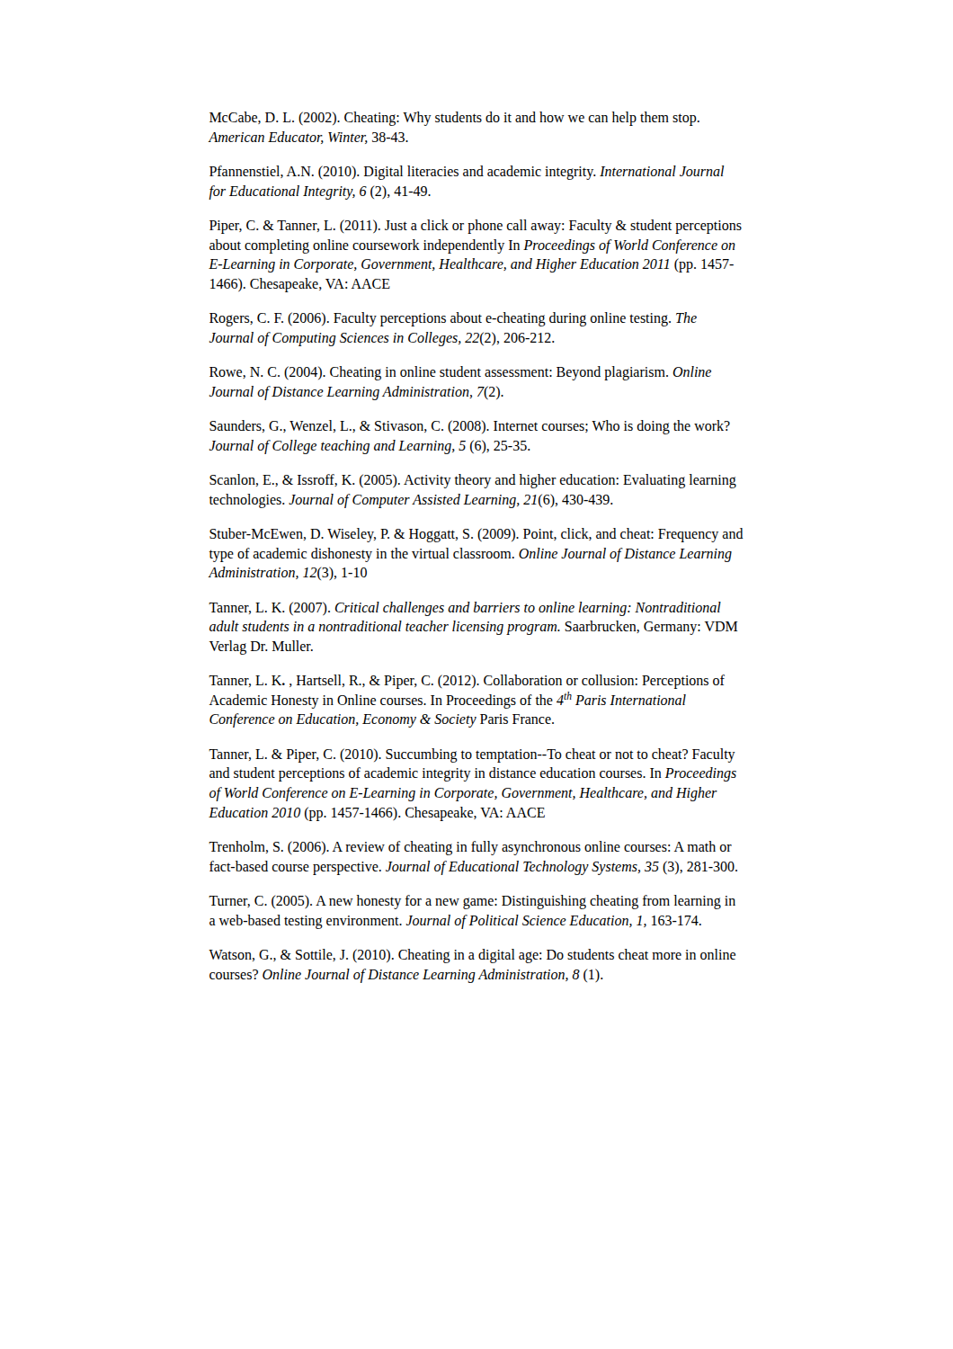McCabe, D. L. (2002). Cheating: Why students do it and how we can help them stop. American Educator, Winter, 38-43.
Pfannenstiel, A.N. (2010). Digital literacies and academic integrity. International Journal for Educational Integrity, 6 (2), 41-49.
Piper, C. & Tanner, L. (2011). Just a click or phone call away: Faculty & student perceptions about completing online coursework independently In Proceedings of World Conference on E-Learning in Corporate, Government, Healthcare, and Higher Education 2011 (pp. 1457-1466). Chesapeake, VA: AACE
Rogers, C. F. (2006). Faculty perceptions about e-cheating during online testing. The Journal of Computing Sciences in Colleges, 22(2), 206-212.
Rowe, N. C. (2004). Cheating in online student assessment: Beyond plagiarism. Online Journal of Distance Learning Administration, 7(2).
Saunders, G., Wenzel, L., & Stivason, C. (2008). Internet courses; Who is doing the work? Journal of College teaching and Learning, 5 (6), 25-35.
Scanlon, E., & Issroff, K. (2005). Activity theory and higher education: Evaluating learning technologies. Journal of Computer Assisted Learning, 21(6), 430-439.
Stuber-McEwen, D. Wiseley, P. & Hoggatt, S. (2009). Point, click, and cheat: Frequency and type of academic dishonesty in the virtual classroom. Online Journal of Distance Learning Administration, 12(3), 1-10
Tanner, L. K. (2007). Critical challenges and barriers to online learning: Nontraditional adult students in a nontraditional teacher licensing program. Saarbrucken, Germany: VDM Verlag Dr. Muller.
Tanner, L. K. , Hartsell, R., & Piper, C. (2012). Collaboration or collusion: Perceptions of Academic Honesty in Online courses. In Proceedings of the 4th Paris International Conference on Education, Economy & Society Paris France.
Tanner, L. & Piper, C. (2010). Succumbing to temptation--To cheat or not to cheat? Faculty and student perceptions of academic integrity in distance education courses. In Proceedings of World Conference on E-Learning in Corporate, Government, Healthcare, and Higher Education 2010 (pp. 1457-1466). Chesapeake, VA: AACE
Trenholm, S. (2006). A review of cheating in fully asynchronous online courses: A math or fact-based course perspective. Journal of Educational Technology Systems, 35 (3), 281-300.
Turner, C. (2005). A new honesty for a new game: Distinguishing cheating from learning in a web-based testing environment. Journal of Political Science Education, 1, 163-174.
Watson, G., & Sottile, J. (2010). Cheating in a digital age: Do students cheat more in online courses? Online Journal of Distance Learning Administration, 8 (1).